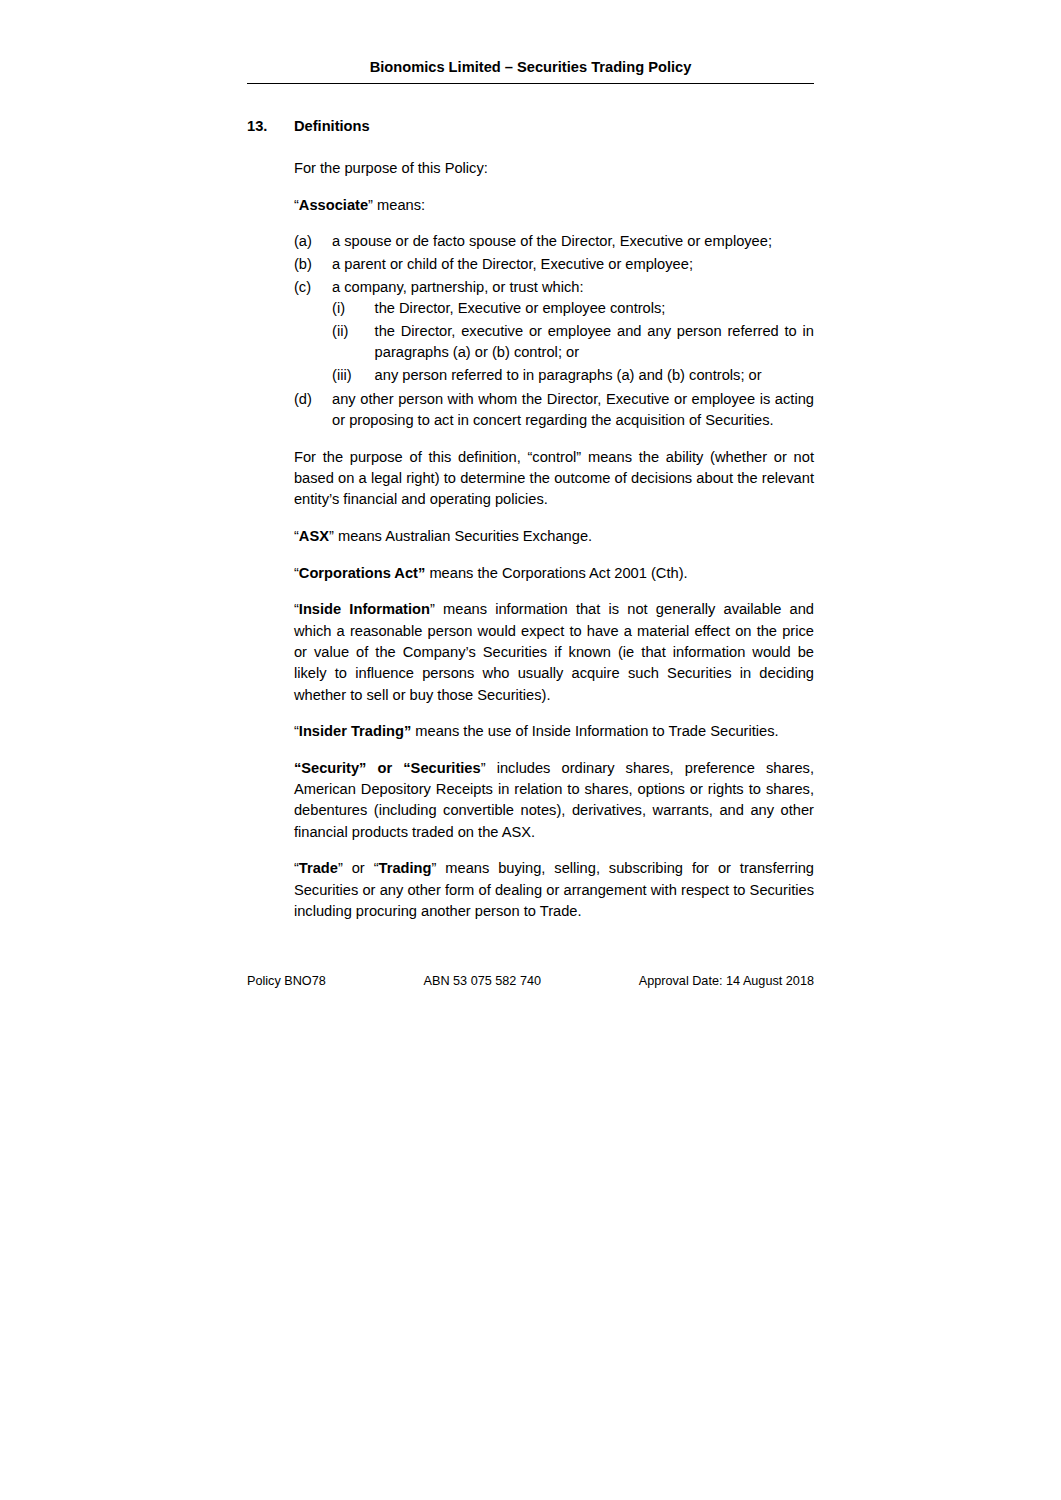Bionomics Limited – Securities Trading Policy
13.
Definitions
For the purpose of this Policy:
“Associate” means:
(a) a spouse or de facto spouse of the Director, Executive or employee;
(b) a parent or child of the Director, Executive or employee;
(c) a company, partnership, or trust which:
(i) the Director, Executive or employee controls;
(ii) the Director, executive or employee and any person referred to in paragraphs (a) or (b) control; or
(iii) any person referred to in paragraphs (a) and (b) controls; or
(d) any other person with whom the Director, Executive or employee is acting or proposing to act in concert regarding the acquisition of Securities.
For the purpose of this definition, “control” means the ability (whether or not based on a legal right) to determine the outcome of decisions about the relevant entity’s financial and operating policies.
“ASX” means Australian Securities Exchange.
“Corporations Act” means the Corporations Act 2001 (Cth).
“Inside Information” means information that is not generally available and which a reasonable person would expect to have a material effect on the price or value of the Company’s Securities if known (ie that information would be likely to influence persons who usually acquire such Securities in deciding whether to sell or buy those Securities).
“Insider Trading” means the use of Inside Information to Trade Securities.
“Security” or “Securities” includes ordinary shares, preference shares, American Depository Receipts in relation to shares, options or rights to shares, debentures (including convertible notes), derivatives, warrants, and any other financial products traded on the ASX.
“Trade” or “Trading” means buying, selling, subscribing for or transferring Securities or any other form of dealing or arrangement with respect to Securities including procuring another person to Trade.
Policy BNO78 ABN 53 075 582 740 Approval Date: 14 August 2018